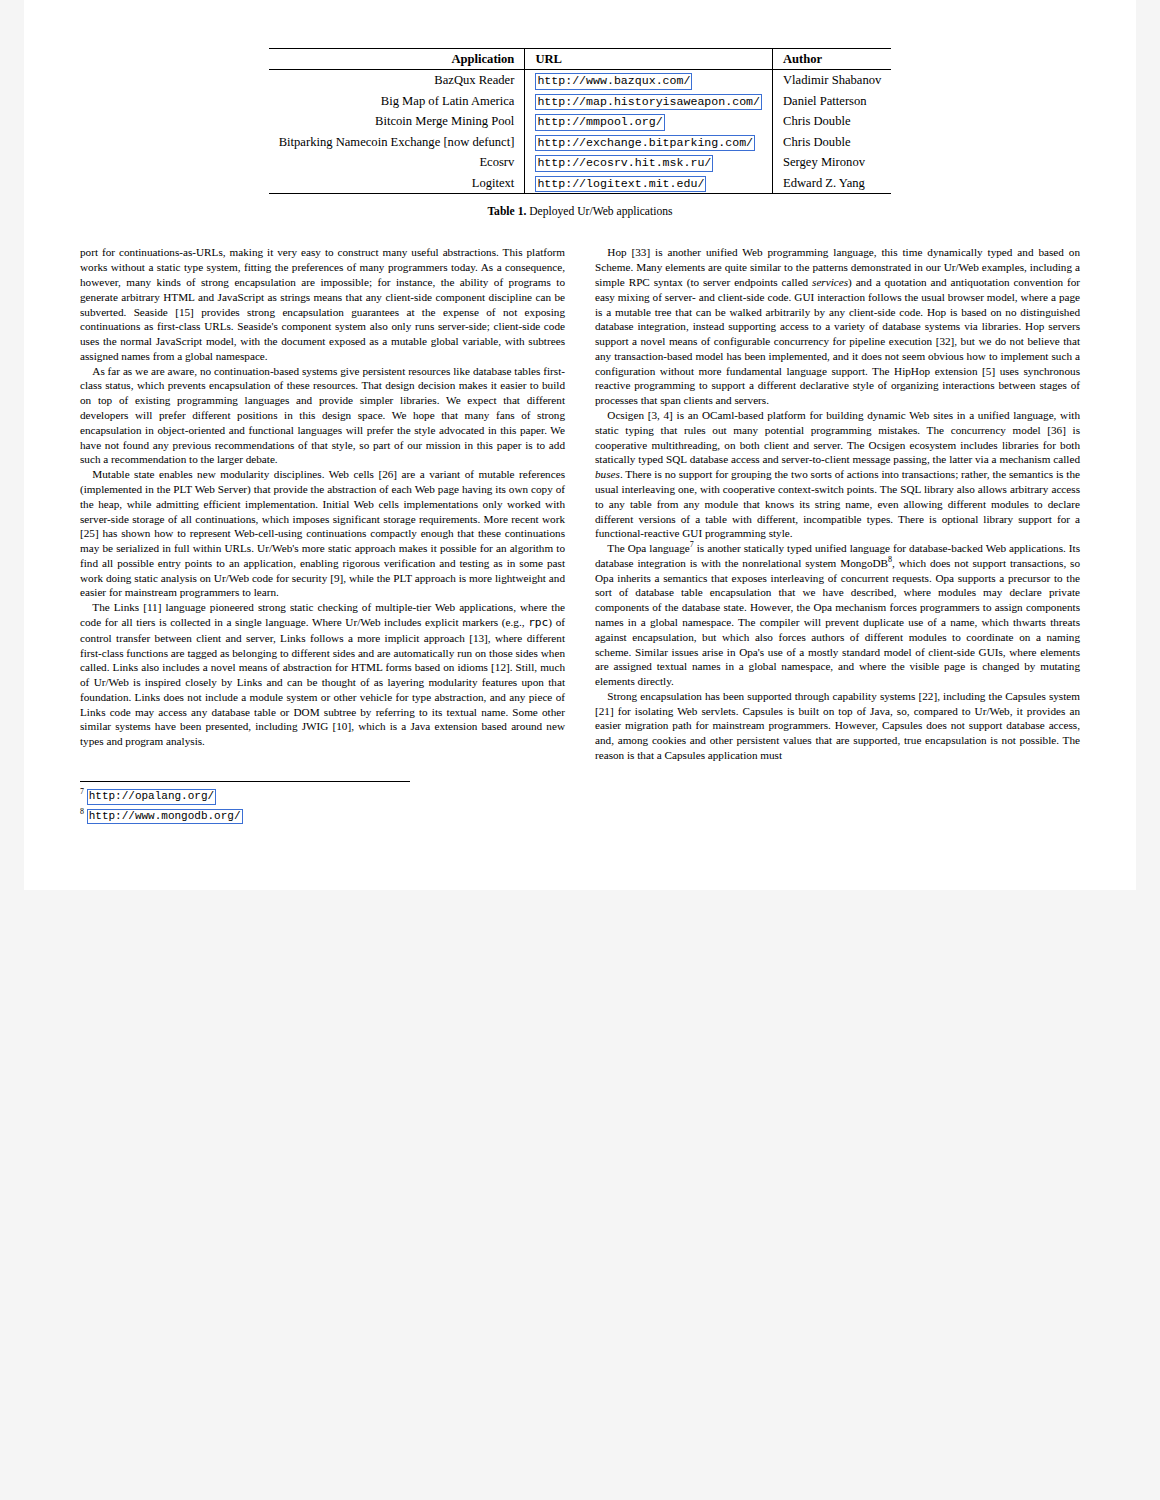| Application | URL | Author |
| --- | --- | --- |
| BazQux Reader | http://www.bazqux.com/ | Vladimir Shabanov |
| Big Map of Latin America | http://map.historyisaweapon.com/ | Daniel Patterson |
| Bitcoin Merge Mining Pool | http://mmpool.org/ | Chris Double |
| Bitparking Namecoin Exchange [now defunct] | http://exchange.bitparking.com/ | Chris Double |
| Ecosrv | http://ecosrv.hit.msk.ru/ | Sergey Mironov |
| Logitext | http://logitext.mit.edu/ | Edward Z. Yang |
Table 1. Deployed Ur/Web applications
port for continuations-as-URLs, making it very easy to construct many useful abstractions. This platform works without a static type system, fitting the preferences of many programmers today. As a consequence, however, many kinds of strong encapsulation are impossible; for instance, the ability of programs to generate arbitrary HTML and JavaScript as strings means that any client-side component discipline can be subverted. Seaside [15] provides strong encapsulation guarantees at the expense of not exposing continuations as first-class URLs. Seaside's component system also only runs server-side; client-side code uses the normal JavaScript model, with the document exposed as a mutable global variable, with subtrees assigned names from a global namespace.
As far as we are aware, no continuation-based systems give persistent resources like database tables first-class status, which prevents encapsulation of these resources. That design decision makes it easier to build on top of existing programming languages and provide simpler libraries. We expect that different developers will prefer different positions in this design space. We hope that many fans of strong encapsulation in object-oriented and functional languages will prefer the style advocated in this paper. We have not found any previous recommendations of that style, so part of our mission in this paper is to add such a recommendation to the larger debate.
Mutable state enables new modularity disciplines. Web cells [26] are a variant of mutable references (implemented in the PLT Web Server) that provide the abstraction of each Web page having its own copy of the heap, while admitting efficient implementation. Initial Web cells implementations only worked with server-side storage of all continuations, which imposes significant storage requirements. More recent work [25] has shown how to represent Web-cell-using continuations compactly enough that these continuations may be serialized in full within URLs. Ur/Web's more static approach makes it possible for an algorithm to find all possible entry points to an application, enabling rigorous verification and testing as in some past work doing static analysis on Ur/Web code for security [9], while the PLT approach is more lightweight and easier for mainstream programmers to learn.
The Links [11] language pioneered strong static checking of multiple-tier Web applications, where the code for all tiers is collected in a single language. Where Ur/Web includes explicit markers (e.g., rpc) of control transfer between client and server, Links follows a more implicit approach [13], where different first-class functions are tagged as belonging to different sides and are automatically run on those sides when called. Links also includes a novel means of abstraction for HTML forms based on idioms [12]. Still, much of Ur/Web is inspired closely by Links and can be thought of as layering modularity features upon that foundation. Links does not include a module system or other vehicle for type abstraction, and any piece of Links code may access any database table or DOM subtree by referring to its textual name. Some other similar systems have been presented, including JWIG [10], which is a Java extension based around new types and program analysis.
Hop [33] is another unified Web programming language, this time dynamically typed and based on Scheme. Many elements are quite similar to the patterns demonstrated in our Ur/Web examples, including a simple RPC syntax (to server endpoints called services) and a quotation and antiquotation convention for easy mixing of server- and client-side code. GUI interaction follows the usual browser model, where a page is a mutable tree that can be walked arbitrarily by any client-side code. Hop is based on no distinguished database integration, instead supporting access to a variety of database systems via libraries. Hop servers support a novel means of configurable concurrency for pipeline execution [32], but we do not believe that any transaction-based model has been implemented, and it does not seem obvious how to implement such a configuration without more fundamental language support. The HipHop extension [5] uses synchronous reactive programming to support a different declarative style of organizing interactions between stages of processes that span clients and servers.
Ocsigen [3, 4] is an OCaml-based platform for building dynamic Web sites in a unified language, with static typing that rules out many potential programming mistakes. The concurrency model [36] is cooperative multithreading, on both client and server. The Ocsigen ecosystem includes libraries for both statically typed SQL database access and server-to-client message passing, the latter via a mechanism called buses. There is no support for grouping the two sorts of actions into transactions; rather, the semantics is the usual interleaving one, with cooperative context-switch points. The SQL library also allows arbitrary access to any table from any module that knows its string name, even allowing different modules to declare different versions of a table with different, incompatible types. There is optional library support for a functional-reactive GUI programming style.
The Opa language7 is another statically typed unified language for database-backed Web applications. Its database integration is with the nonrelational system MongoDB8, which does not support transactions, so Opa inherits a semantics that exposes interleaving of concurrent requests. Opa supports a precursor to the sort of database table encapsulation that we have described, where modules may declare private components of the database state. However, the Opa mechanism forces programmers to assign components names in a global namespace. The compiler will prevent duplicate use of a name, which thwarts threats against encapsulation, but which also forces authors of different modules to coordinate on a naming scheme. Similar issues arise in Opa's use of a mostly standard model of client-side GUIs, where elements are assigned textual names in a global namespace, and where the visible page is changed by mutating elements directly.
Strong encapsulation has been supported through capability systems [22], including the Capsules system [21] for isolating Web servlets. Capsules is built on top of Java, so, compared to Ur/Web, it provides an easier migration path for mainstream programmers. However, Capsules does not support database access, and, among cookies and other persistent values that are supported, true encapsulation is not possible. The reason is that a Capsules application must
7 http://opalang.org/
8 http://www.mongodb.org/